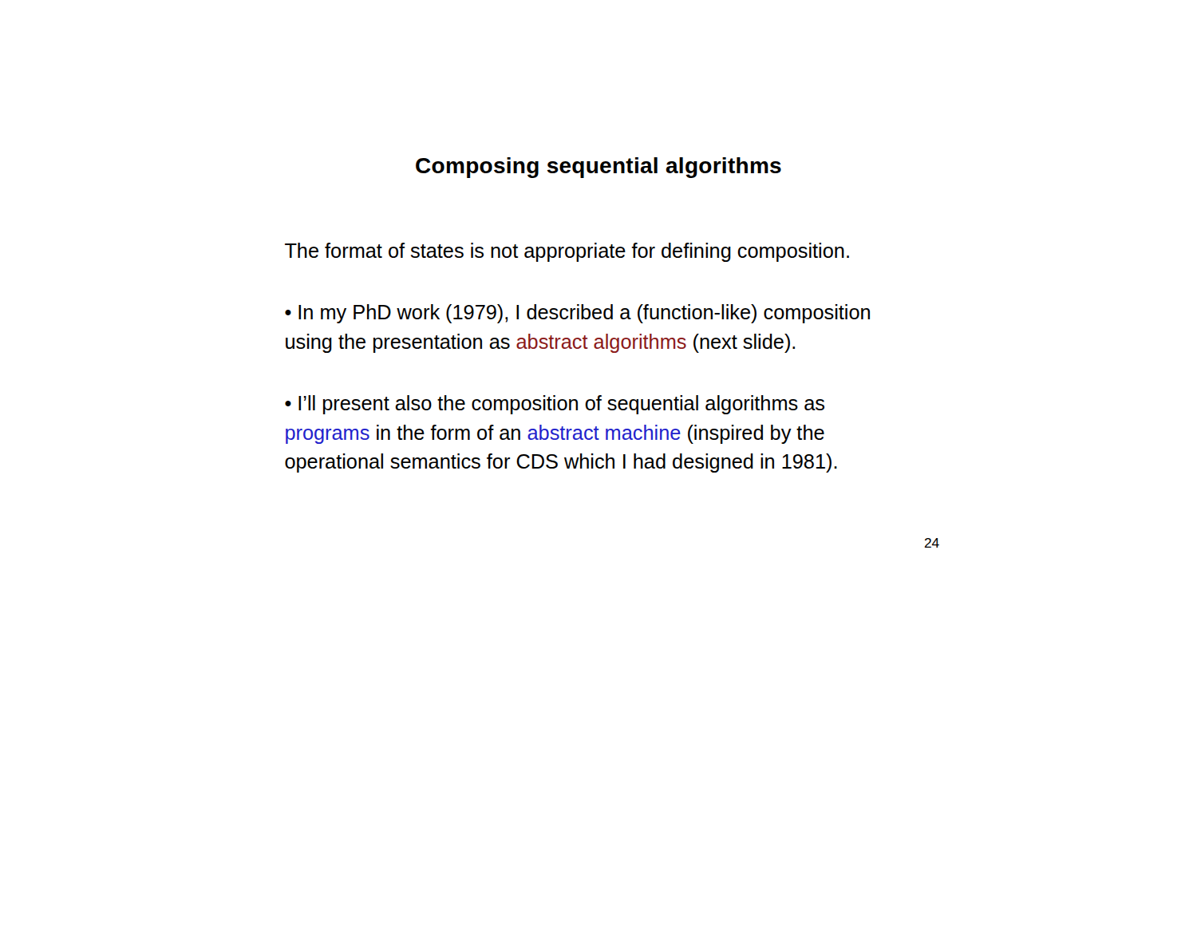Composing sequential algorithms
The format of states is not appropriate for defining composition.
In my PhD work (1979), I described a (function-like) composition using the presentation as abstract algorithms (next slide).
I’ll present also the composition of sequential algorithms as programs in the form of an abstract machine (inspired by the operational semantics for CDS which I had designed in 1981).
24